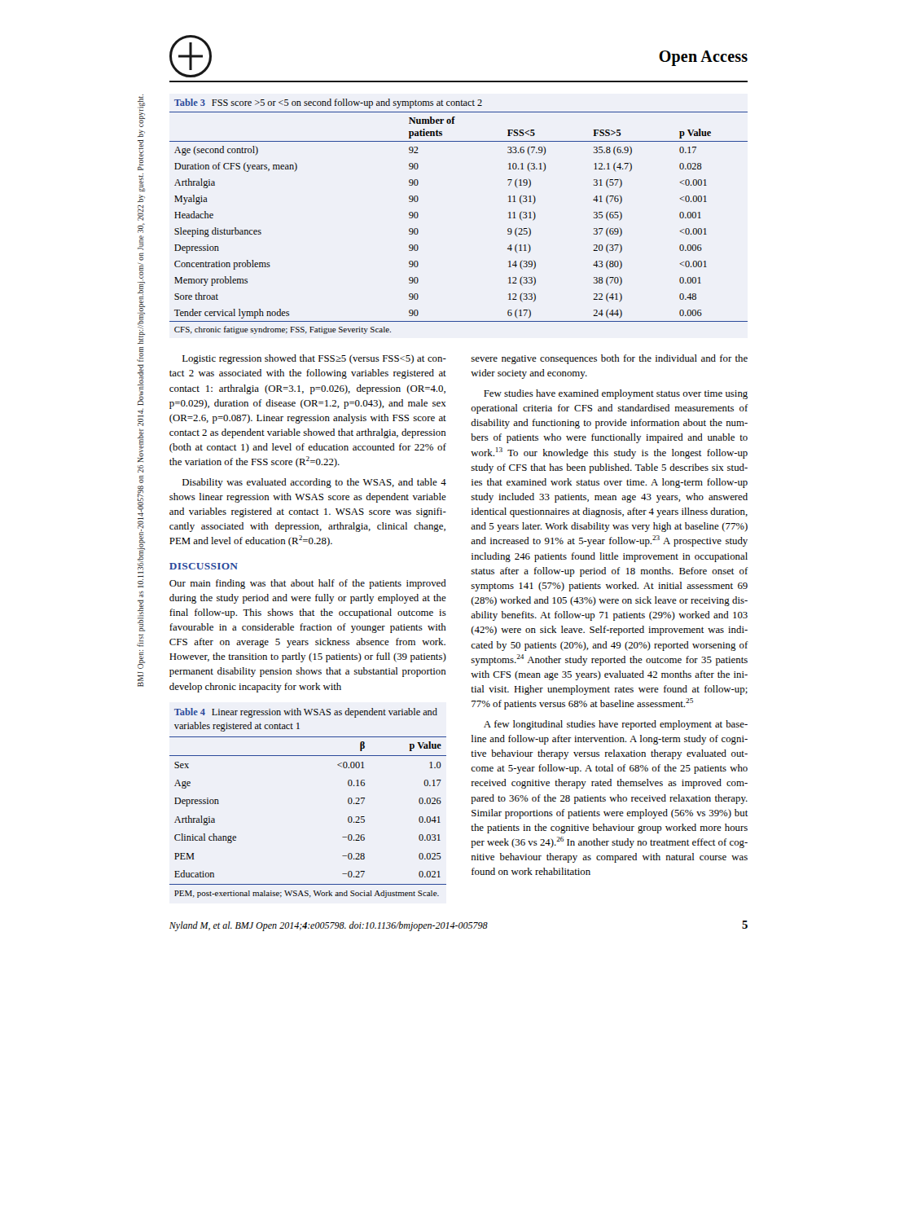BMJ Open: first published as 10.1136/bmjopen-2014-005798 on 26 November 2014. Downloaded from http://bmjopen.bmj.com/ on June 30, 2022 by guest. Protected by copyright.
Open Access
Table 3 FSS score >5 or <5 on second follow-up and symptoms at contact 2
| | Number of patients | FSS<5 | FSS>5 | p Value |
| --- | --- | --- | --- | --- |
| Age (second control) | 92 | 33.6 (7.9) | 35.8 (6.9) | 0.17 |
| Duration of CFS (years, mean) | 90 | 10.1 (3.1) | 12.1 (4.7) | 0.028 |
| Arthralgia | 90 | 7 (19) | 31 (57) | <0.001 |
| Myalgia | 90 | 11 (31) | 41 (76) | <0.001 |
| Headache | 90 | 11 (31) | 35 (65) | 0.001 |
| Sleeping disturbances | 90 | 9 (25) | 37 (69) | <0.001 |
| Depression | 90 | 4 (11) | 20 (37) | 0.006 |
| Concentration problems | 90 | 14 (39) | 43 (80) | <0.001 |
| Memory problems | 90 | 12 (33) | 38 (70) | 0.001 |
| Sore throat | 90 | 12 (33) | 22 (41) | 0.48 |
| Tender cervical lymph nodes | 90 | 6 (17) | 24 (44) | 0.006 |
CFS, chronic fatigue syndrome; FSS, Fatigue Severity Scale.
Logistic regression showed that FSS≥5 (versus FSS<5) at contact 2 was associated with the following variables registered at contact 1: arthralgia (OR=3.1, p=0.026), depression (OR=4.0, p=0.029), duration of disease (OR=1.2, p=0.043), and male sex (OR=2.6, p=0.087). Linear regression analysis with FSS score at contact 2 as dependent variable showed that arthralgia, depression (both at contact 1) and level of education accounted for 22% of the variation of the FSS score (R2=0.22).
Disability was evaluated according to the WSAS, and table 4 shows linear regression with WSAS score as dependent variable and variables registered at contact 1. WSAS score was significantly associated with depression, arthralgia, clinical change, PEM and level of education (R2=0.28).
DISCUSSION
Our main finding was that about half of the patients improved during the study period and were fully or partly employed at the final follow-up. This shows that the occupational outcome is favourable in a considerable fraction of younger patients with CFS after on average 5 years sickness absence from work. However, the transition to partly (15 patients) or full (39 patients) permanent disability pension shows that a substantial proportion develop chronic incapacity for work with
Table 4 Linear regression with WSAS as dependent variable and variables registered at contact 1
| | β | p Value |
| --- | --- | --- |
| Sex | <0.001 | 1.0 |
| Age | 0.16 | 0.17 |
| Depression | 0.27 | 0.026 |
| Arthralgia | 0.25 | 0.041 |
| Clinical change | −0.26 | 0.031 |
| PEM | −0.28 | 0.025 |
| Education | −0.27 | 0.021 |
PEM, post-exertional malaise; WSAS, Work and Social Adjustment Scale.
severe negative consequences both for the individual and for the wider society and economy.
Few studies have examined employment status over time using operational criteria for CFS and standardised measurements of disability and functioning to provide information about the numbers of patients who were functionally impaired and unable to work.13 To our knowledge this study is the longest follow-up study of CFS that has been published. Table 5 describes six studies that examined work status over time. A long-term follow-up study included 33 patients, mean age 43 years, who answered identical questionnaires at diagnosis, after 4 years illness duration, and 5 years later. Work disability was very high at baseline (77%) and increased to 91% at 5-year follow-up.23 A prospective study including 246 patients found little improvement in occupational status after a follow-up period of 18 months. Before onset of symptoms 141 (57%) patients worked. At initial assessment 69 (28%) worked and 105 (43%) were on sick leave or receiving disability benefits. At follow-up 71 patients (29%) worked and 103 (42%) were on sick leave. Self-reported improvement was indicated by 50 patients (20%), and 49 (20%) reported worsening of symptoms.24 Another study reported the outcome for 35 patients with CFS (mean age 35 years) evaluated 42 months after the initial visit. Higher unemployment rates were found at follow-up; 77% of patients versus 68% at baseline assessment.25
A few longitudinal studies have reported employment at baseline and follow-up after intervention. A long-term study of cognitive behaviour therapy versus relaxation therapy evaluated outcome at 5-year follow-up. A total of 68% of the 25 patients who received cognitive therapy rated themselves as improved compared to 36% of the 28 patients who received relaxation therapy. Similar proportions of patients were employed (56% vs 39%) but the patients in the cognitive behaviour group worked more hours per week (36 vs 24).26 In another study no treatment effect of cognitive behaviour therapy as compared with natural course was found on work rehabilitation
Nyland M, et al. BMJ Open 2014;4:e005798. doi:10.1136/bmjopen-2014-005798
5